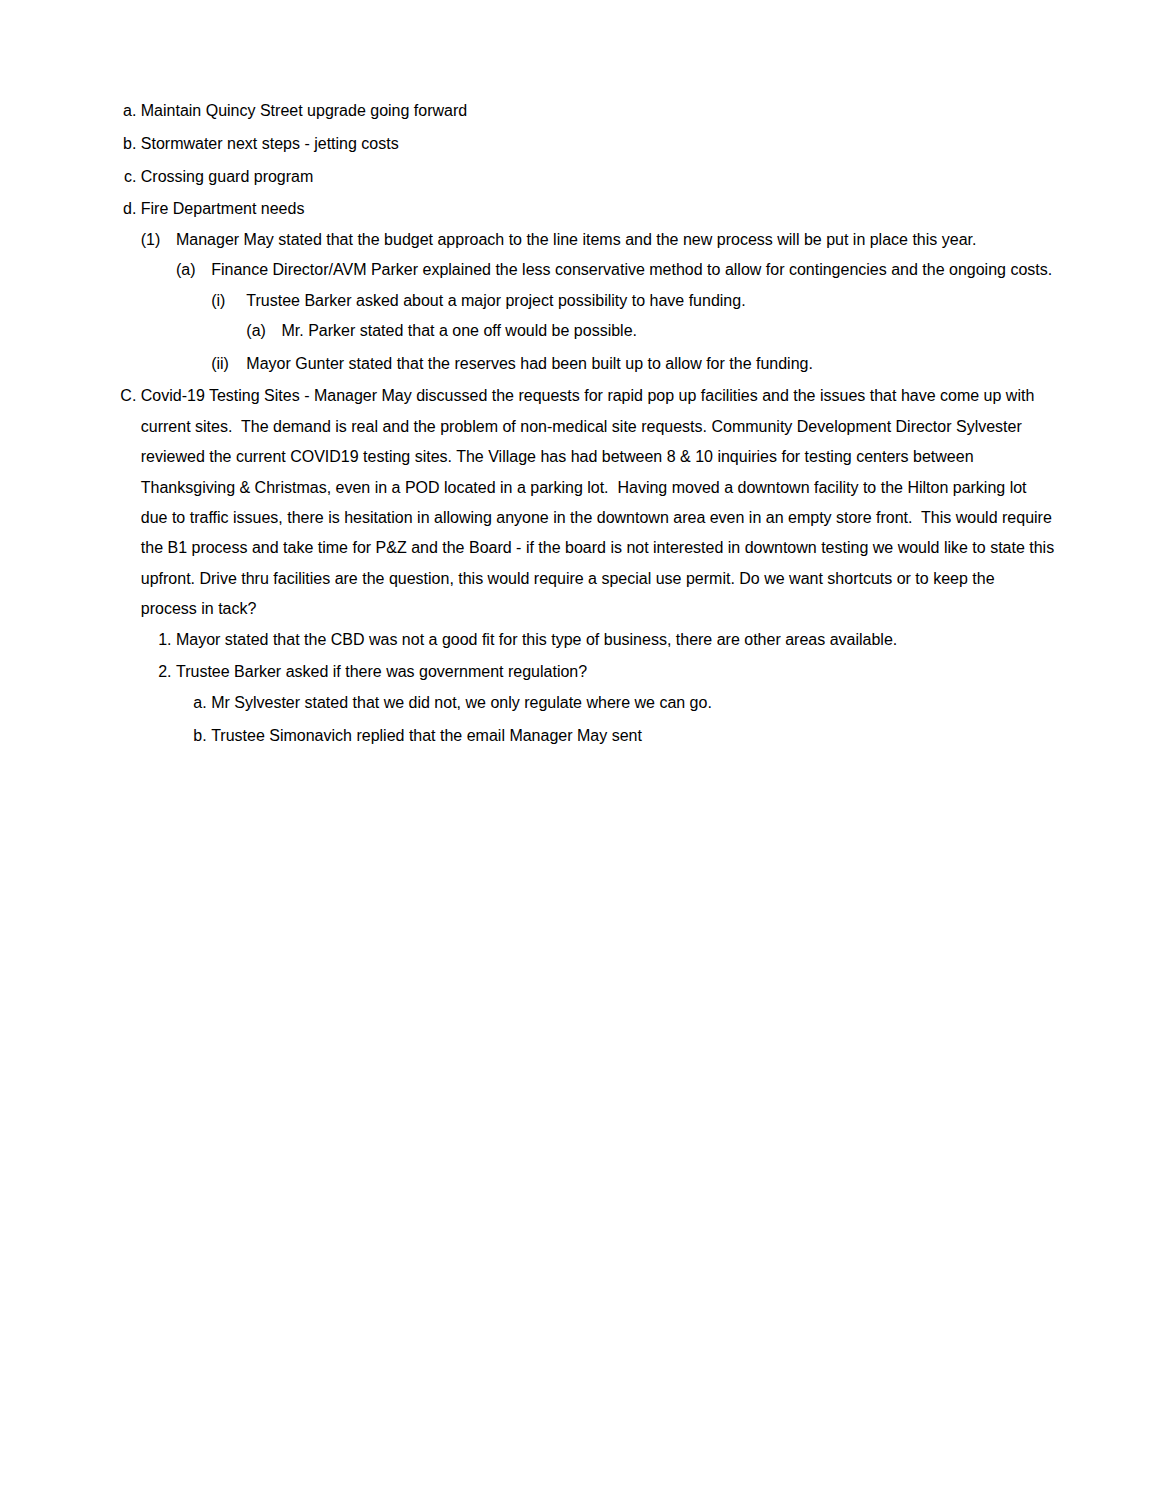Maintain Quincy Street upgrade going forward
Stormwater next steps - jetting costs
Crossing guard program
Fire Department needs
(1) Manager May stated that the budget approach to the line items and the new process will be put in place this year.
(a) Finance Director/AVM Parker explained the less conservative method to allow for contingencies and the ongoing costs.
(i) Trustee Barker asked about a major project possibility to have funding.
(a) Mr. Parker stated that a one off would be possible.
(ii) Mayor Gunter stated that the reserves had been built up to allow for the funding.
Covid-19 Testing Sites - Manager May discussed the requests for rapid pop up facilities and the issues that have come up with current sites. The demand is real and the problem of non-medical site requests. Community Development Director Sylvester reviewed the current COVID19 testing sites. The Village has had between 8 & 10 inquiries for testing centers between Thanksgiving & Christmas, even in a POD located in a parking lot. Having moved a downtown facility to the Hilton parking lot due to traffic issues, there is hesitation in allowing anyone in the downtown area even in an empty store front. This would require the B1 process and take time for P&Z and the Board - if the board is not interested in downtown testing we would like to state this upfront. Drive thru facilities are the question, this would require a special use permit. Do we want shortcuts or to keep the process in tack?
Mayor stated that the CBD was not a good fit for this type of business, there are other areas available.
Trustee Barker asked if there was government regulation?
Mr Sylvester stated that we did not, we only regulate where we can go.
Trustee Simonavich replied that the email Manager May sent